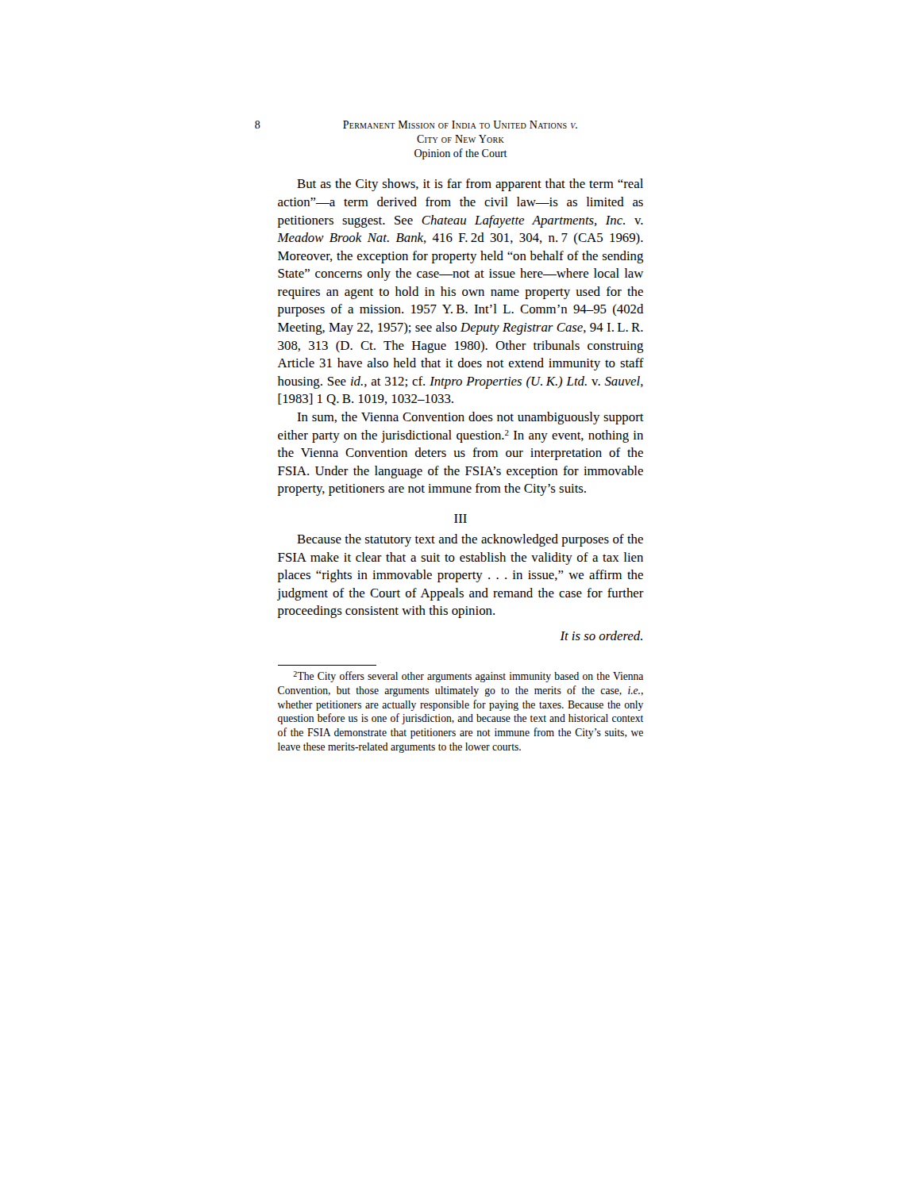8
Permanent Mission of India to United Nations v.
City of New York
Opinion of the Court
But as the City shows, it is far from apparent that the term “real action”—a term derived from the civil law—is as limited as petitioners suggest. See Chateau Lafayette Apartments, Inc. v. Meadow Brook Nat. Bank, 416 F. 2d 301, 304, n. 7 (CA5 1969). Moreover, the exception for property held “on behalf of the sending State” concerns only the case—not at issue here—where local law requires an agent to hold in his own name property used for the purposes of a mission. 1957 Y. B. Int’l L. Comm’n 94–95 (402d Meeting, May 22, 1957); see also Deputy Registrar Case, 94 I. L. R. 308, 313 (D. Ct. The Hague 1980). Other tribunals construing Article 31 have also held that it does not extend immunity to staff housing. See id., at 312; cf. Intpro Properties (U. K.) Ltd. v. Sauvel, [1983] 1 Q. B. 1019, 1032–1033.
In sum, the Vienna Convention does not unambiguously support either party on the jurisdictional question.2 In any event, nothing in the Vienna Convention deters us from our interpretation of the FSIA. Under the language of the FSIA’s exception for immovable property, petitioners are not immune from the City’s suits.
III
Because the statutory text and the acknowledged purposes of the FSIA make it clear that a suit to establish the validity of a tax lien places “rights in immovable property . . . in issue,” we affirm the judgment of the Court of Appeals and remand the case for further proceedings consistent with this opinion.
It is so ordered.
2The City offers several other arguments against immunity based on the Vienna Convention, but those arguments ultimately go to the merits of the case, i.e., whether petitioners are actually responsible for paying the taxes. Because the only question before us is one of jurisdiction, and because the text and historical context of the FSIA demonstrate that petitioners are not immune from the City’s suits, we leave these merits-related arguments to the lower courts.